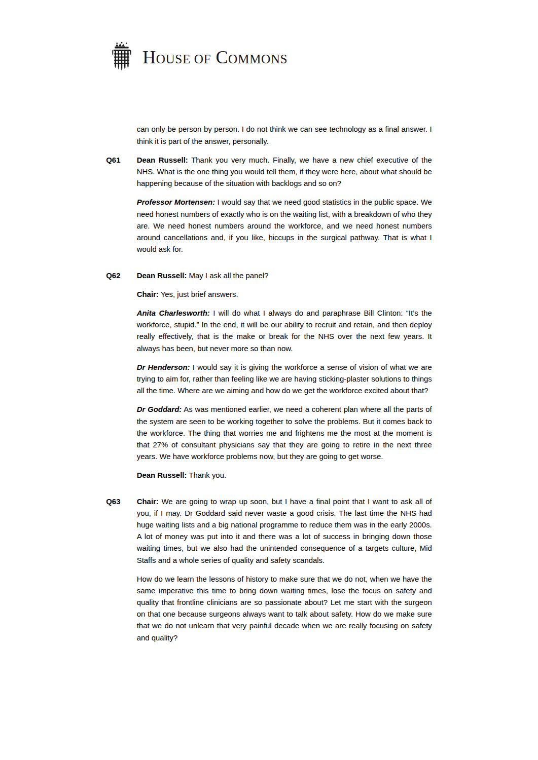HOUSE OF COMMONS
can only be person by person. I do not think we can see technology as a final answer. I think it is part of the answer, personally.
Q61
Dean Russell: Thank you very much. Finally, we have a new chief executive of the NHS. What is the one thing you would tell them, if they were here, about what should be happening because of the situation with backlogs and so on?
Professor Mortensen: I would say that we need good statistics in the public space. We need honest numbers of exactly who is on the waiting list, with a breakdown of who they are. We need honest numbers around the workforce, and we need honest numbers around cancellations and, if you like, hiccups in the surgical pathway. That is what I would ask for.
Q62
Dean Russell: May I ask all the panel?
Chair: Yes, just brief answers.
Anita Charlesworth: I will do what I always do and paraphrase Bill Clinton: “It’s the workforce, stupid.” In the end, it will be our ability to recruit and retain, and then deploy really effectively, that is the make or break for the NHS over the next few years. It always has been, but never more so than now.
Dr Henderson: I would say it is giving the workforce a sense of vision of what we are trying to aim for, rather than feeling like we are having sticking-plaster solutions to things all the time. Where are we aiming and how do we get the workforce excited about that?
Dr Goddard: As was mentioned earlier, we need a coherent plan where all the parts of the system are seen to be working together to solve the problems. But it comes back to the workforce. The thing that worries me and frightens me the most at the moment is that 27% of consultant physicians say that they are going to retire in the next three years. We have workforce problems now, but they are going to get worse.
Dean Russell: Thank you.
Q63
Chair: We are going to wrap up soon, but I have a final point that I want to ask all of you, if I may. Dr Goddard said never waste a good crisis. The last time the NHS had huge waiting lists and a big national programme to reduce them was in the early 2000s. A lot of money was put into it and there was a lot of success in bringing down those waiting times, but we also had the unintended consequence of a targets culture, Mid Staffs and a whole series of quality and safety scandals.
How do we learn the lessons of history to make sure that we do not, when we have the same imperative this time to bring down waiting times, lose the focus on safety and quality that frontline clinicians are so passionate about? Let me start with the surgeon on that one because surgeons always want to talk about safety. How do we make sure that we do not unlearn that very painful decade when we are really focusing on safety and quality?